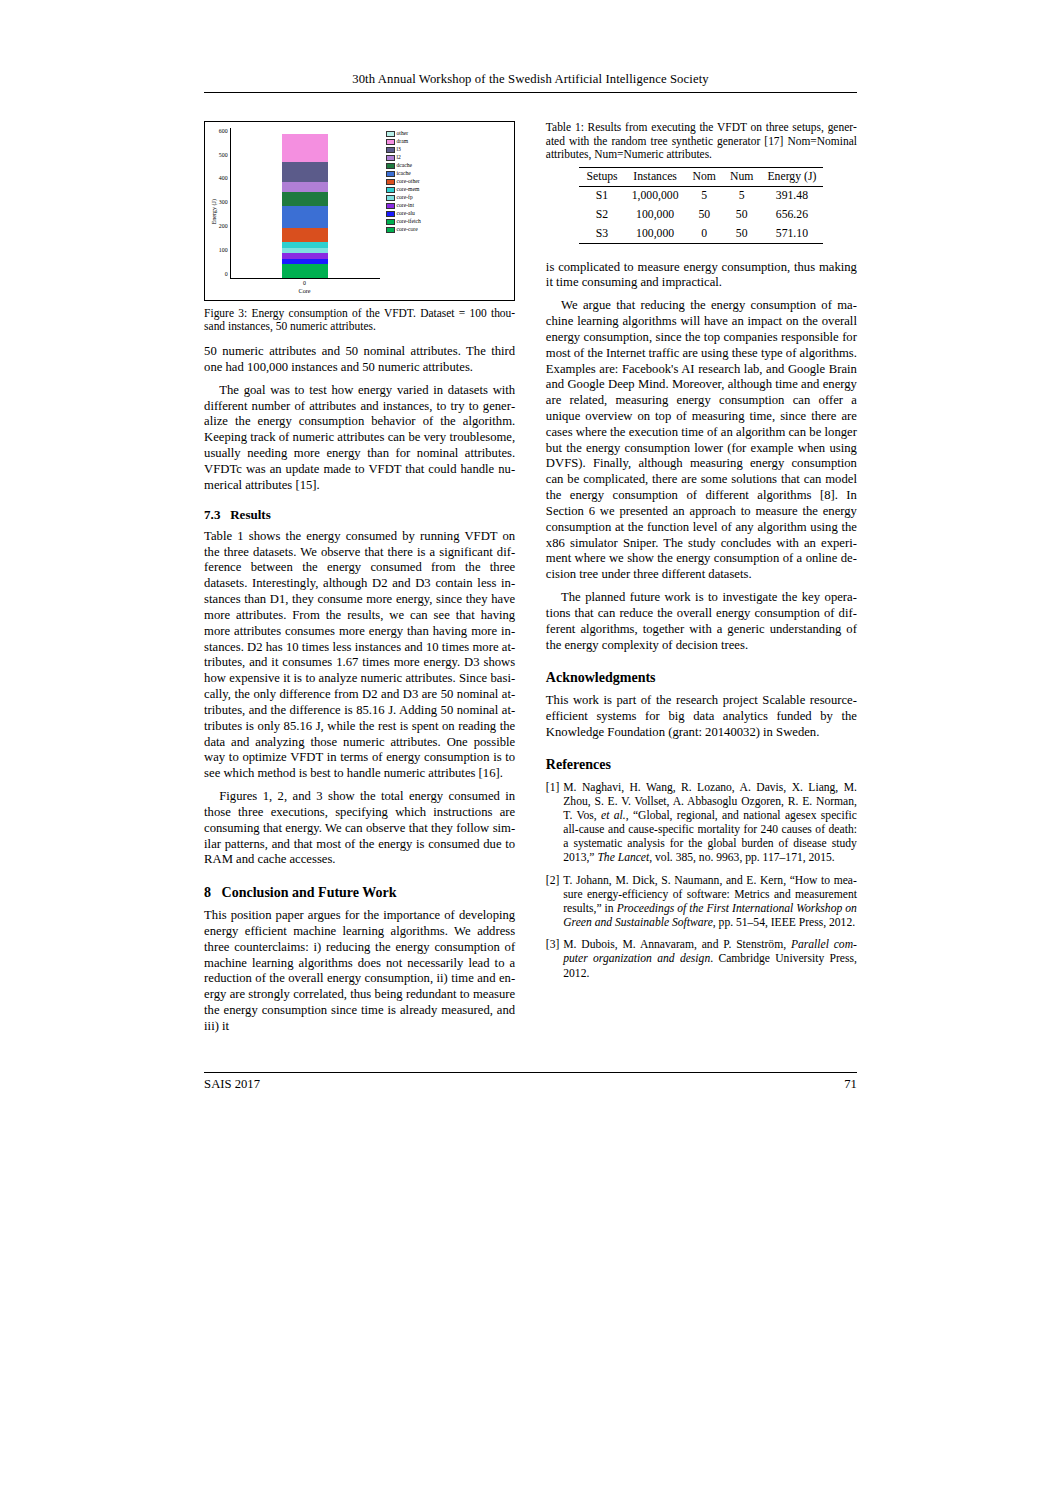30th Annual Workshop of the Swedish Artificial Intelligence Society
Energy (J)
600 500 400 300 200 100 0
0
Core
other
dram
l3
l2
dcache
icache
core-other
core-mem
core-fp
core-int
core-alu
core-ifetch
core-core
Figure 3: Energy consumption of the VFDT. Dataset = 100 thousand instances, 50 numeric attributes.
50 numeric attributes and 50 nominal attributes. The third one had 100,000 instances and 50 numeric attributes.
The goal was to test how energy varied in datasets with different number of attributes and instances, to try to generalize the energy consumption behavior of the algorithm. Keeping track of numeric attributes can be very troublesome, usually needing more energy than for nominal attributes. VFDTc was an update made to VFDT that could handle numerical attributes [15].
7.3 Results
Table 1 shows the energy consumed by running VFDT on the three datasets. We observe that there is a significant difference between the energy consumed from the three datasets. Interestingly, although D2 and D3 contain less instances than D1, they consume more energy, since they have more attributes. From the results, we can see that having more attributes consumes more energy than having more instances. D2 has 10 times less instances and 10 times more attributes, and it consumes 1.67 times more energy. D3 shows how expensive it is to analyze numeric attributes. Since basically, the only difference from D2 and D3 are 50 nominal attributes, and the difference is 85.16 J. Adding 50 nominal attributes is only 85.16 J, while the rest is spent on reading the data and analyzing those numeric attributes. One possible way to optimize VFDT in terms of energy consumption is to see which method is best to handle numeric attributes [16].
Figures 1, 2, and 3 show the total energy consumed in those three executions, specifying which instructions are consuming that energy. We can observe that they follow similar patterns, and that most of the energy is consumed due to RAM and cache accesses.
8 Conclusion and Future Work
This position paper argues for the importance of developing energy efficient machine learning algorithms. We address three counterclaims: i) reducing the energy consumption of machine learning algorithms does not necessarily lead to a reduction of the overall energy consumption, ii) time and energy are strongly correlated, thus being redundant to measure the energy consumption since time is already measured, and iii) it
Table 1: Results from executing the VFDT on three setups, generated with the random tree synthetic generator [17] Nom=Nominal attributes, Num=Numeric attributes.
| Setups | Instances | Nom | Num | Energy (J) |
| --- | --- | --- | --- | --- |
| S1 | 1,000,000 | 5 | 5 | 391.48 |
| S2 | 100,000 | 50 | 50 | 656.26 |
| S3 | 100,000 | 0 | 50 | 571.10 |
is complicated to measure energy consumption, thus making it time consuming and impractical.
We argue that reducing the energy consumption of machine learning algorithms will have an impact on the overall energy consumption, since the top companies responsible for most of the Internet traffic are using these type of algorithms. Examples are: Facebook's AI research lab, and Google Brain and Google Deep Mind. Moreover, although time and energy are related, measuring energy consumption can offer a unique overview on top of measuring time, since there are cases where the execution time of an algorithm can be longer but the energy consumption lower (for example when using DVFS). Finally, although measuring energy consumption can be complicated, there are some solutions that can model the energy consumption of different algorithms [8]. In Section 6 we presented an approach to measure the energy consumption at the function level of any algorithm using the x86 simulator Sniper. The study concludes with an experiment where we show the energy consumption of a online decision tree under three different datasets.
The planned future work is to investigate the key operations that can reduce the overall energy consumption of different algorithms, together with a generic understanding of the energy complexity of decision trees.
Acknowledgments
This work is part of the research project Scalable resource- efficient systems for big data analytics funded by the Knowledge Foundation (grant: 20140032) in Sweden.
References
M. Naghavi, H. Wang, R. Lozano, A. Davis, X. Liang, M. Zhou, S. E. V. Vollset, A. Abbasoglu Ozgoren, R. E. Norman, T. Vos, et al., “Global, regional, and national agesex specific all-cause and cause-specific mortality for 240 causes of death: a systematic analysis for the global burden of disease study 2013,” The Lancet, vol. 385, no. 9963, pp. 117–171, 2015.
T. Johann, M. Dick, S. Naumann, and E. Kern, “How to measure energy-efficiency of software: Metrics and measurement results,” in Proceedings of the First International Workshop on Green and Sustainable Software, pp. 51–54, IEEE Press, 2012.
M. Dubois, M. Annavaram, and P. Stenström, Parallel computer organization and design. Cambridge University Press, 2012.
SAIS 2017 71